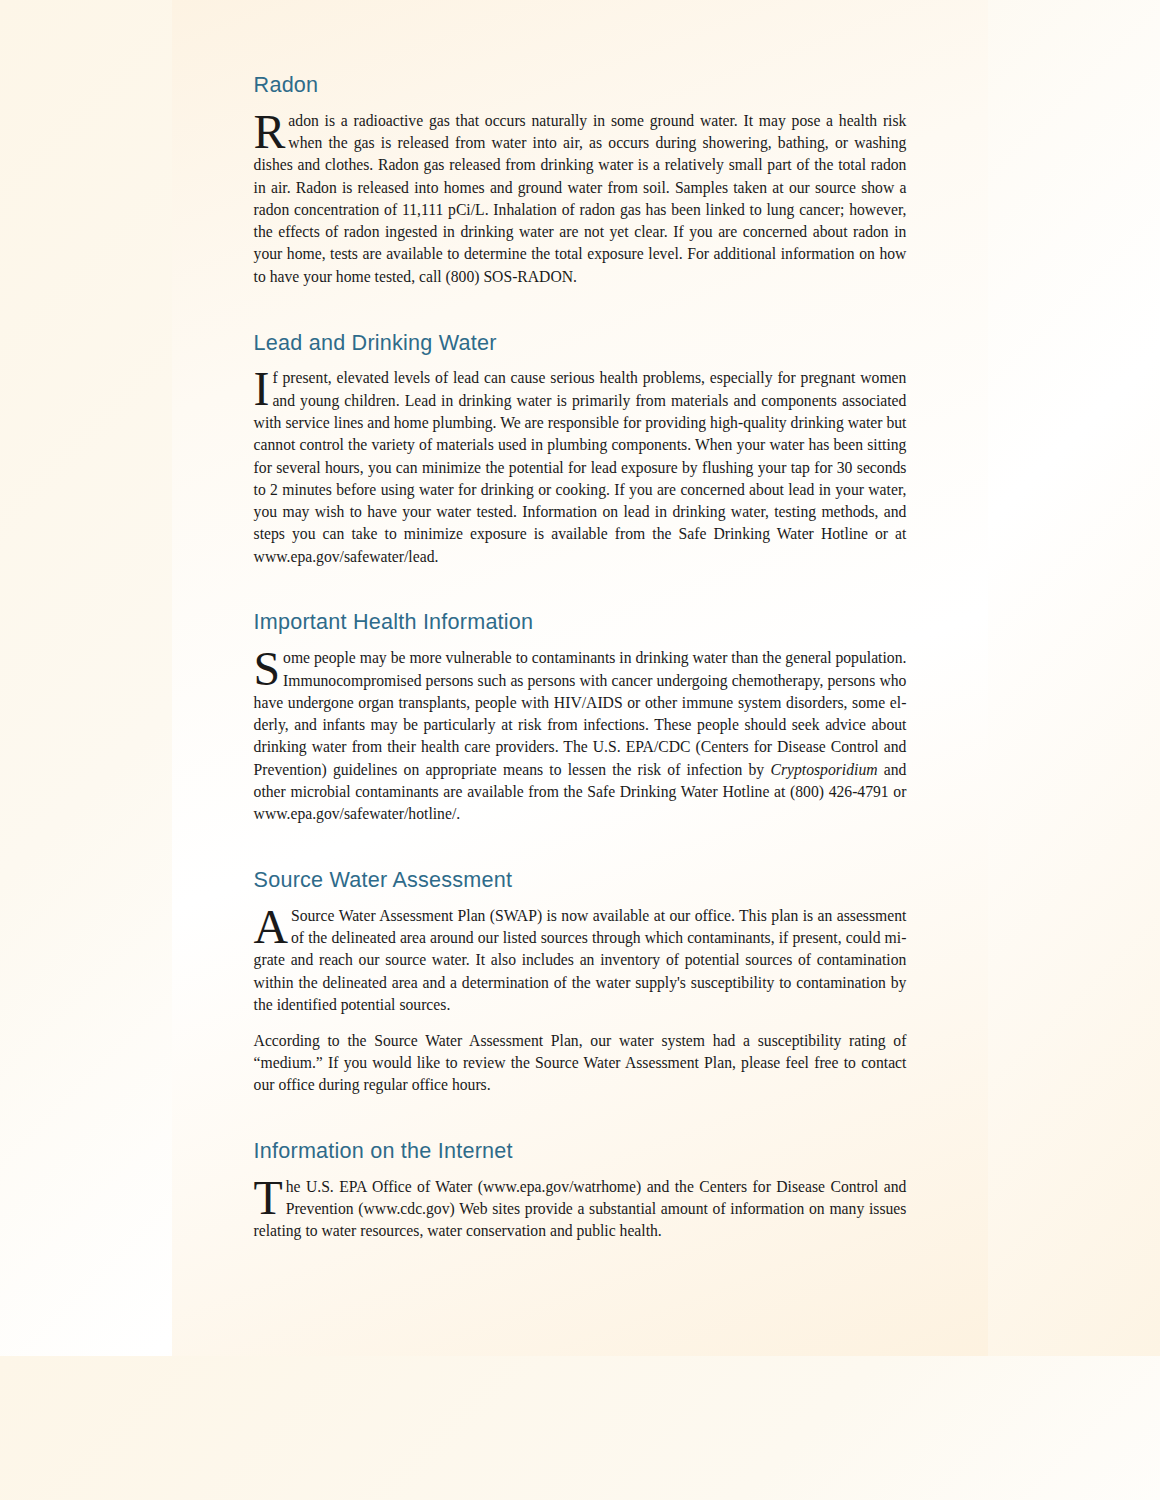Radon
Radon is a radioactive gas that occurs naturally in some ground water. It may pose a health risk when the gas is released from water into air, as occurs during showering, bathing, or washing dishes and clothes. Radon gas released from drinking water is a relatively small part of the total radon in air. Radon is released into homes and ground water from soil. Samples taken at our source show a radon concentration of 11,111 pCi/L. Inhalation of radon gas has been linked to lung cancer; however, the effects of radon ingested in drinking water are not yet clear. If you are concerned about radon in your home, tests are available to determine the total exposure level. For additional information on how to have your home tested, call (800) SOS-RADON.
Lead and Drinking Water
If present, elevated levels of lead can cause serious health problems, especially for pregnant women and young children. Lead in drinking water is primarily from materials and components associated with service lines and home plumbing. We are responsible for providing high-quality drinking water but cannot control the variety of materials used in plumbing components. When your water has been sitting for several hours, you can minimize the potential for lead exposure by flushing your tap for 30 seconds to 2 minutes before using water for drinking or cooking. If you are concerned about lead in your water, you may wish to have your water tested. Information on lead in drinking water, testing methods, and steps you can take to minimize exposure is available from the Safe Drinking Water Hotline or at www.epa.gov/safewater/lead.
Important Health Information
Some people may be more vulnerable to contaminants in drinking water than the general population. Immunocompromised persons such as persons with cancer undergoing chemotherapy, persons who have undergone organ transplants, people with HIV/AIDS or other immune system disorders, some elderly, and infants may be particularly at risk from infections. These people should seek advice about drinking water from their health care providers. The U.S. EPA/CDC (Centers for Disease Control and Prevention) guidelines on appropriate means to lessen the risk of infection by Cryptosporidium and other microbial contaminants are available from the Safe Drinking Water Hotline at (800) 426-4791 or www.epa.gov/safewater/hotline/.
Source Water Assessment
A Source Water Assessment Plan (SWAP) is now available at our office. This plan is an assessment of the delineated area around our listed sources through which contaminants, if present, could migrate and reach our source water. It also includes an inventory of potential sources of contamination within the delineated area and a determination of the water supply's susceptibility to contamination by the identified potential sources.
According to the Source Water Assessment Plan, our water system had a susceptibility rating of “medium.” If you would like to review the Source Water Assessment Plan, please feel free to contact our office during regular office hours.
Information on the Internet
The U.S. EPA Office of Water (www.epa.gov/watrhome) and the Centers for Disease Control and Prevention (www.cdc.gov) Web sites provide a substantial amount of information on many issues relating to water resources, water conservation and public health.